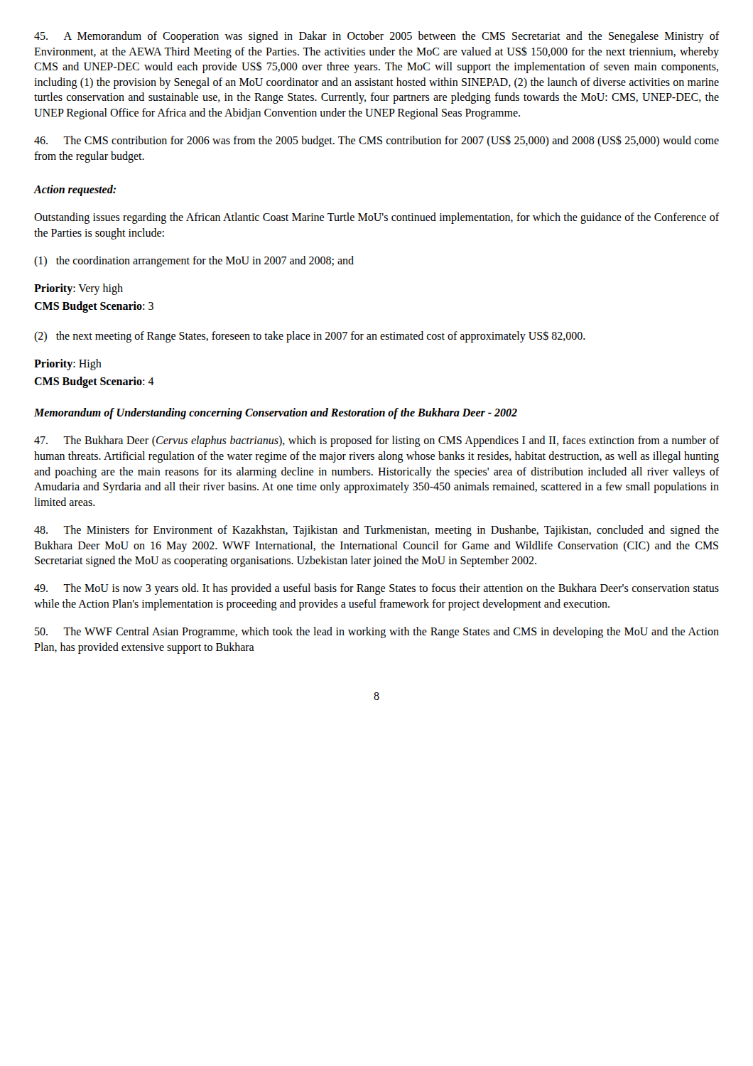45. A Memorandum of Cooperation was signed in Dakar in October 2005 between the CMS Secretariat and the Senegalese Ministry of Environment, at the AEWA Third Meeting of the Parties. The activities under the MoC are valued at US$ 150,000 for the next triennium, whereby CMS and UNEP-DEC would each provide US$ 75,000 over three years. The MoC will support the implementation of seven main components, including (1) the provision by Senegal of an MoU coordinator and an assistant hosted within SINEPAD, (2) the launch of diverse activities on marine turtles conservation and sustainable use, in the Range States. Currently, four partners are pledging funds towards the MoU: CMS, UNEP-DEC, the UNEP Regional Office for Africa and the Abidjan Convention under the UNEP Regional Seas Programme.
46. The CMS contribution for 2006 was from the 2005 budget. The CMS contribution for 2007 (US$ 25,000) and 2008 (US$ 25,000) would come from the regular budget.
Action requested:
Outstanding issues regarding the African Atlantic Coast Marine Turtle MoU's continued implementation, for which the guidance of the Conference of the Parties is sought include:
(1) the coordination arrangement for the MoU in 2007 and 2008; and
Priority: Very high
CMS Budget Scenario: 3
(2) the next meeting of Range States, foreseen to take place in 2007 for an estimated cost of approximately US$ 82,000.
Priority: High
CMS Budget Scenario: 4
Memorandum of Understanding concerning Conservation and Restoration of the Bukhara Deer - 2002
47. The Bukhara Deer (Cervus elaphus bactrianus), which is proposed for listing on CMS Appendices I and II, faces extinction from a number of human threats. Artificial regulation of the water regime of the major rivers along whose banks it resides, habitat destruction, as well as illegal hunting and poaching are the main reasons for its alarming decline in numbers. Historically the species' area of distribution included all river valleys of Amudaria and Syrdaria and all their river basins. At one time only approximately 350-450 animals remained, scattered in a few small populations in limited areas.
48. The Ministers for Environment of Kazakhstan, Tajikistan and Turkmenistan, meeting in Dushanbe, Tajikistan, concluded and signed the Bukhara Deer MoU on 16 May 2002. WWF International, the International Council for Game and Wildlife Conservation (CIC) and the CMS Secretariat signed the MoU as cooperating organisations. Uzbekistan later joined the MoU in September 2002.
49. The MoU is now 3 years old. It has provided a useful basis for Range States to focus their attention on the Bukhara Deer's conservation status while the Action Plan's implementation is proceeding and provides a useful framework for project development and execution.
50. The WWF Central Asian Programme, which took the lead in working with the Range States and CMS in developing the MoU and the Action Plan, has provided extensive support to Bukhara
8